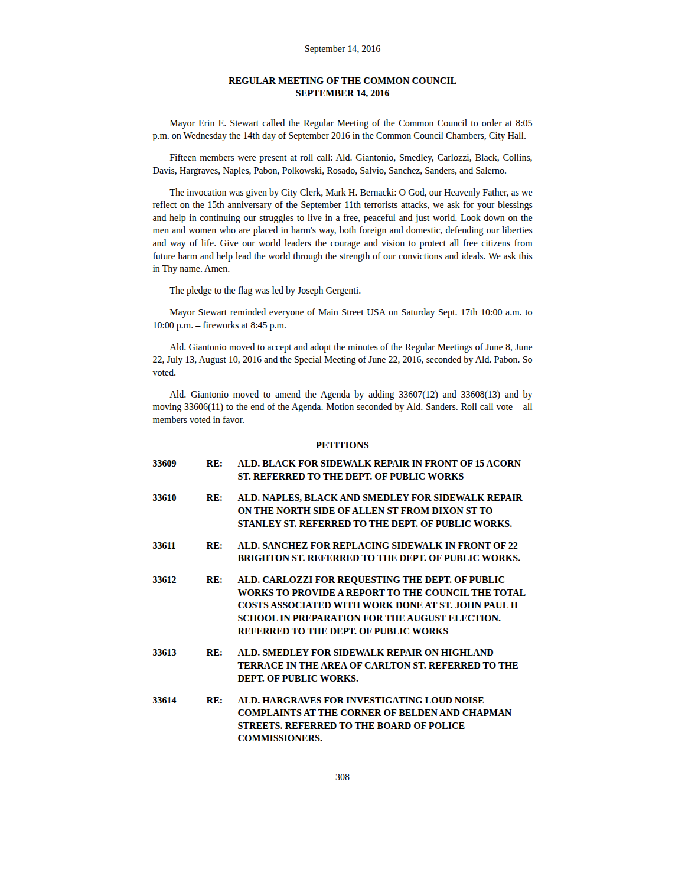September 14, 2016
REGULAR MEETING OF THE COMMON COUNCIL SEPTEMBER 14, 2016
Mayor Erin E. Stewart called the Regular Meeting of the Common Council to order at 8:05 p.m. on Wednesday the 14th day of September 2016 in the Common Council Chambers, City Hall.
Fifteen members were present at roll call: Ald. Giantonio, Smedley, Carlozzi, Black, Collins, Davis, Hargraves, Naples, Pabon, Polkowski, Rosado, Salvio, Sanchez, Sanders, and Salerno.
The invocation was given by City Clerk, Mark H. Bernacki: O God, our Heavenly Father, as we reflect on the 15th anniversary of the September 11th terrorists attacks, we ask for your blessings and help in continuing our struggles to live in a free, peaceful and just world. Look down on the men and women who are placed in harm's way, both foreign and domestic, defending our liberties and way of life. Give our world leaders the courage and vision to protect all free citizens from future harm and help lead the world through the strength of our convictions and ideals. We ask this in Thy name. Amen.
The pledge to the flag was led by Joseph Gergenti.
Mayor Stewart reminded everyone of Main Street USA on Saturday Sept. 17th 10:00 a.m. to 10:00 p.m. – fireworks at 8:45 p.m.
Ald. Giantonio moved to accept and adopt the minutes of the Regular Meetings of June 8, June 22, July 13, August 10, 2016 and the Special Meeting of June 22, 2016, seconded by Ald. Pabon. So voted.
Ald. Giantonio moved to amend the Agenda by adding 33607(12) and 33608(13) and by moving 33606(11) to the end of the Agenda. Motion seconded by Ald. Sanders. Roll call vote – all members voted in favor.
PETITIONS
| 33609 | RE: | ALD. BLACK FOR SIDEWALK REPAIR IN FRONT OF 15 ACORN ST. REFERRED TO THE DEPT. OF PUBLIC WORKS |
| 33610 | RE: | ALD. NAPLES, BLACK AND SMEDLEY FOR SIDEWALK REPAIR ON THE NORTH SIDE OF ALLEN ST FROM DIXON ST TO STANLEY ST. REFERRED TO THE DEPT. OF PUBLIC WORKS. |
| 33611 | RE: | ALD. SANCHEZ FOR REPLACING SIDEWALK IN FRONT OF 22 BRIGHTON ST. REFERRED TO THE DEPT. OF PUBLIC WORKS. |
| 33612 | RE: | ALD. CARLOZZI FOR REQUESTING THE DEPT. OF PUBLIC WORKS TO PROVIDE A REPORT TO THE COUNCIL THE TOTAL COSTS ASSOCIATED WITH WORK DONE AT ST. JOHN PAUL II SCHOOL IN PREPARATION FOR THE AUGUST ELECTION. REFERRED TO THE DEPT. OF PUBLIC WORKS |
| 33613 | RE: | ALD. SMEDLEY FOR SIDEWALK REPAIR ON HIGHLAND TERRACE IN THE AREA OF CARLTON ST. REFERRED TO THE DEPT. OF PUBLIC WORKS. |
| 33614 | RE: | ALD. HARGRAVES FOR INVESTIGATING LOUD NOISE COMPLAINTS AT THE CORNER OF BELDEN AND CHAPMAN STREETS. REFERRED TO THE BOARD OF POLICE COMMISSIONERS. |
308